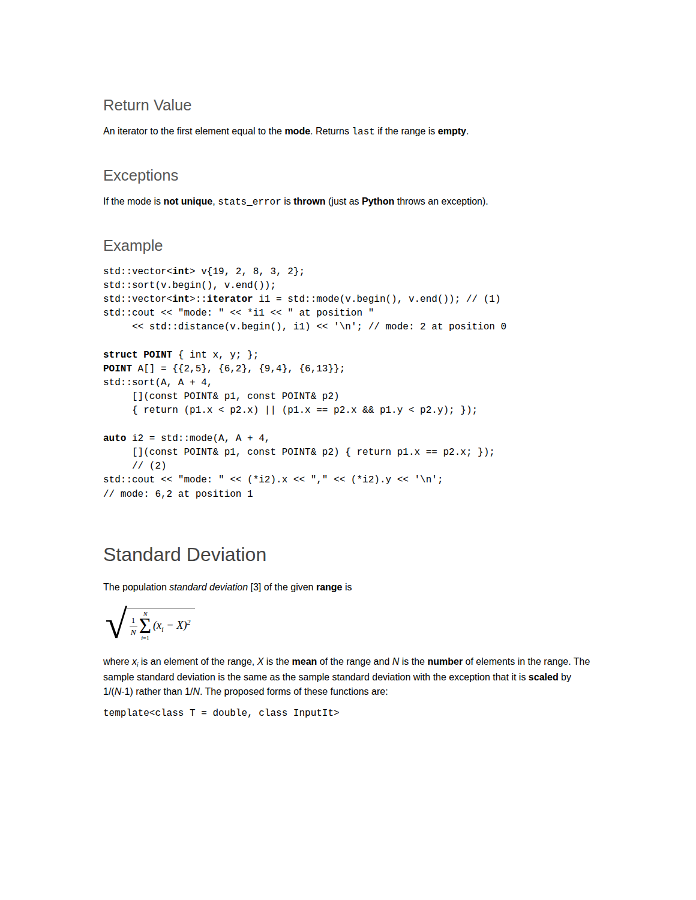Return Value
An iterator to the first element equal to the mode. Returns last if the range is empty.
Exceptions
If the mode is not unique, stats_error is thrown (just as Python throws an exception).
Example
std::vector<int> v{19, 2, 8, 3, 2};
std::sort(v.begin(), v.end());
std::vector<int>::iterator i1 = std::mode(v.begin(), v.end()); // (1)
std::cout << "mode: " << *i1 << " at position "
     << std::distance(v.begin(), i1) << '\n'; // mode: 2 at position 0

struct POINT { int x, y; };
POINT A[] = {{2,5}, {6,2}, {9,4}, {6,13}};
std::sort(A, A + 4,
     [](const POINT& p1, const POINT& p2)
     { return (p1.x < p2.x) || (p1.x == p2.x && p1.y < p2.y); });

auto i2 = std::mode(A, A + 4,
     [](const POINT& p1, const POINT& p2) { return p1.x == p2.x; });
     // (2)
std::cout << "mode: " << (*i2).x << "," << (*i2).y << '\n';
// mode: 6,2 at position 1
Standard Deviation
The population standard deviation [3] of the given range is
√ 1 N N Σ i=1 (xi − X)2
where xi is an element of the range, X is the mean of the range and N is the number of elements in the range. The sample standard deviation is the same as the sample standard deviation with the exception that it is scaled by 1/(N-1) rather than 1/N. The proposed forms of these functions are:
template<class T = double, class InputIt>